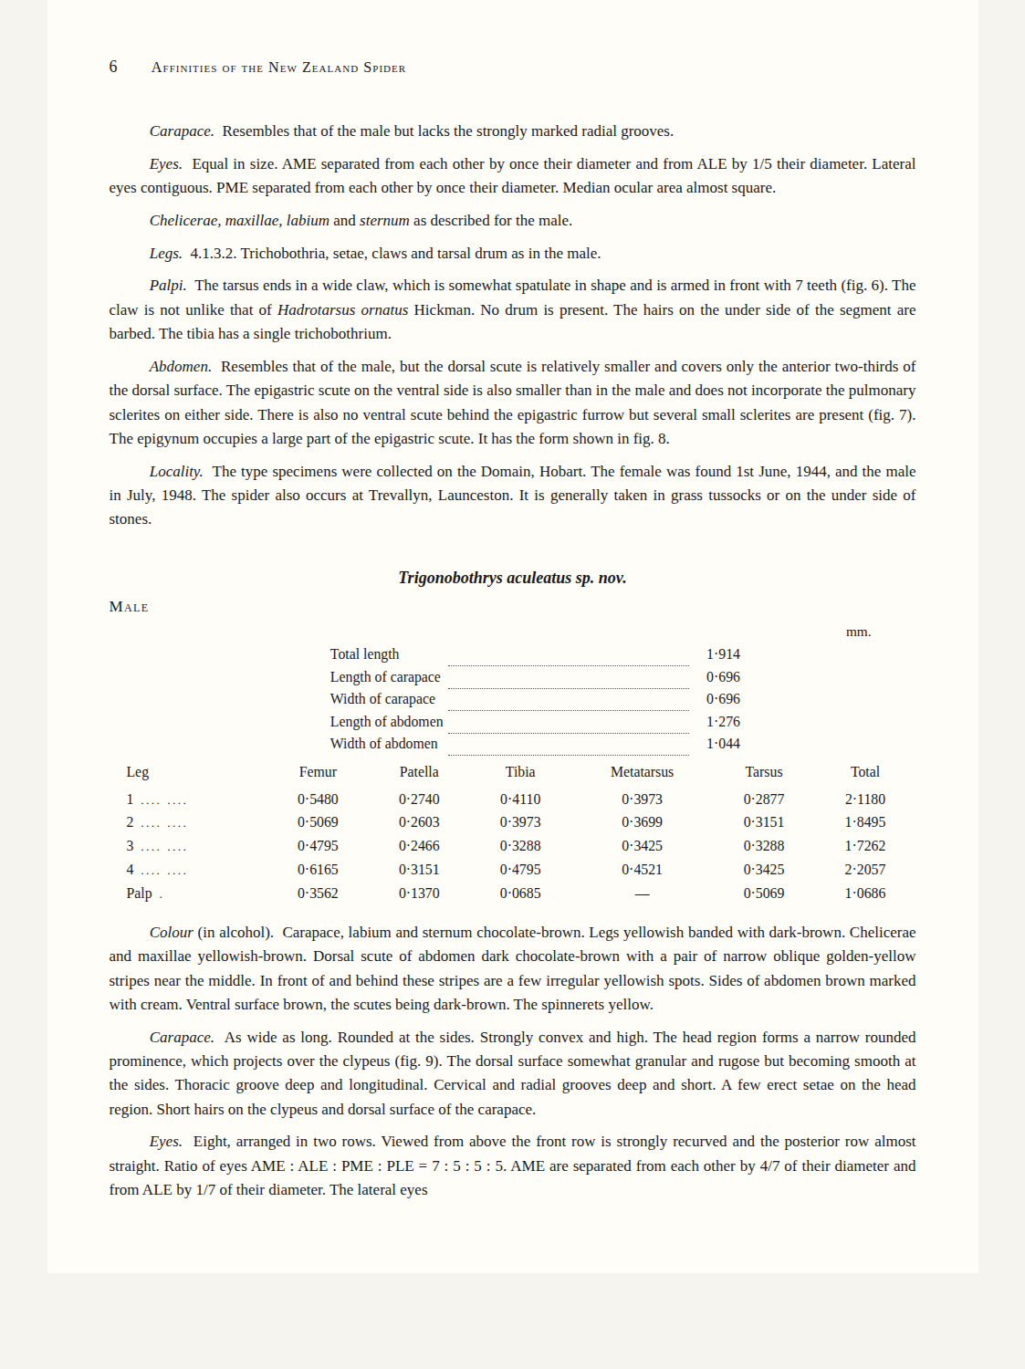6 Affinities of the New Zealand Spider
Carapace. Resembles that of the male but lacks the strongly marked radial grooves.
Eyes. Equal in size. AME separated from each other by once their diameter and from ALE by 1/5 their diameter. Lateral eyes contiguous. PME separated from each other by once their diameter. Median ocular area almost square.
Chelicerae, maxillae, labium and sternum as described for the male.
Legs. 4.1.3.2. Trichobothria, setae, claws and tarsal drum as in the male.
Palpi. The tarsus ends in a wide claw, which is somewhat spatulate in shape and is armed in front with 7 teeth (fig. 6). The claw is not unlike that of Hadrotarsus ornatus Hickman. No drum is present. The hairs on the under side of the segment are barbed. The tibia has a single trichobothrium.
Abdomen. Resembles that of the male, but the dorsal scute is relatively smaller and covers only the anterior two-thirds of the dorsal surface. The epigastric scute on the ventral side is also smaller than in the male and does not incorporate the pulmonary sclerites on either side. There is also no ventral scute behind the epigastric furrow but several small sclerites are present (fig. 7). The epigynum occupies a large part of the epigastric scute. It has the form shown in fig. 8.
Locality. The type specimens were collected on the Domain, Hobart. The female was found 1st June, 1944, and the male in July, 1948. The spider also occurs at Trevallyn, Launceston. It is generally taken in grass tussocks or on the under side of stones.
Trigonobothrys aculeatus sp. nov.
Male
mm.
| Total length | | 1·914 |
| Length of carapace | | 0·696 |
| Width of carapace | | 0·696 |
| Length of abdomen | | 1·276 |
| Width of abdomen | | 1·044 |
| Leg | Femur | Patella | Tibia | Metatarsus | Tarsus | Total |
| --- | --- | --- | --- | --- | --- | --- |
| 1 .... .... | 0·5480 | 0·2740 | 0·4110 | 0·3973 | 0·2877 | 2·1180 |
| 2 .... .... | 0·5069 | 0·2603 | 0·3973 | 0·3699 | 0·3151 | 1·8495 |
| 3 .... .... | 0·4795 | 0·2466 | 0·3288 | 0·3425 | 0·3288 | 1·7262 |
| 4 .... .... | 0·6165 | 0·3151 | 0·4795 | 0·4521 | 0·3425 | 2·2057 |
| Palp . | 0·3562 | 0·1370 | 0·0685 | — | 0·5069 | 1·0686 |
Colour (in alcohol). Carapace, labium and sternum chocolate-brown. Legs yellowish banded with dark-brown. Chelicerae and maxillae yellowish-brown. Dorsal scute of abdomen dark chocolate-brown with a pair of narrow oblique golden-yellow stripes near the middle. In front of and behind these stripes are a few irregular yellowish spots. Sides of abdomen brown marked with cream. Ventral surface brown, the scutes being dark-brown. The spinnerets yellow.
Carapace. As wide as long. Rounded at the sides. Strongly convex and high. The head region forms a narrow rounded prominence, which projects over the clypeus (fig. 9). The dorsal surface somewhat granular and rugose but becoming smooth at the sides. Thoracic groove deep and longitudinal. Cervical and radial grooves deep and short. A few erect setae on the head region. Short hairs on the clypeus and dorsal surface of the carapace.
Eyes. Eight, arranged in two rows. Viewed from above the front row is strongly recurved and the posterior row almost straight. Ratio of eyes AME : ALE : PME : PLE = 7 : 5 : 5 : 5. AME are separated from each other by 4/7 of their diameter and from ALE by 1/7 of their diameter. The lateral eyes